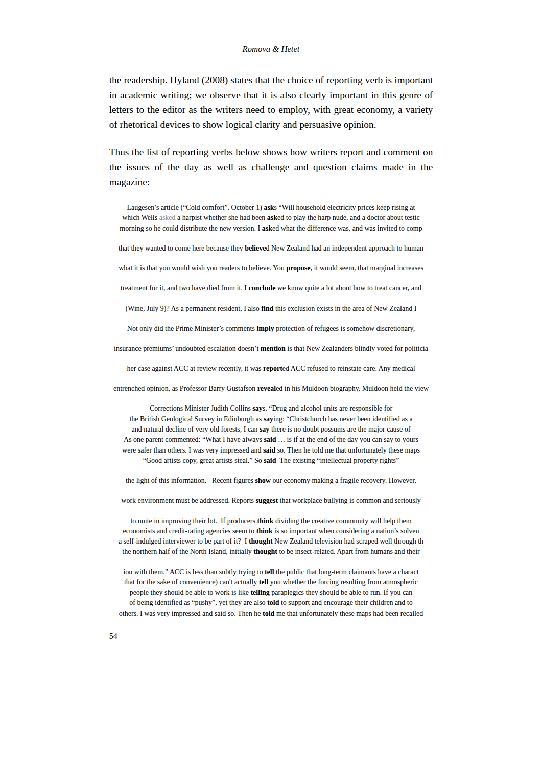Romova & Hetet
the readership. Hyland (2008) states that the choice of reporting verb is important in academic writing; we observe that it is also clearly important in this genre of letters to the editor as the writers need to employ, with great economy, a variety of rhetorical devices to show logical clarity and persuasive opinion.
Thus the list of reporting verbs below shows how writers report and comment on the issues of the day as well as challenge and question claims made in the magazine:
Laugesen’s article (“Cold comfort”, October 1) asks “Will household electricity prices keep rising at
which Wells asked a harpist whether she had been asked to play the harp nude, and a doctor about testic
morning so he could distribute the new version. I asked what the difference was, and was invited to comp
that they wanted to come here because they believed New Zealand had an independent approach to human
what it is that you would wish you readers to believe. You propose, it would seem, that marginal increases
treatment for it, and two have died from it. I conclude we know quite a lot about how to treat cancer, and
(Wine, July 9)? As a permanent resident, I also find this exclusion exists in the area of New Zealand I
Not only did the Prime Minister’s comments imply protection of refugees is somehow discretionary,
insurance premiums’ undoubted escalation doesn’t mention is that New Zealanders blindly voted for politicia
her case against ACC at review recently, it was reported ACC refused to reinstate care. Any medical
entrenched opinion, as Professor Barry Gustafson revealed in his Muldoon biography, Muldoon held the view
Corrections Minister Judith Collins says, “Drug and alcohol units are responsible for
the British Geological Survey in Edinburgh as saying: “Christchurch has never been identified as a
and natural decline of very old forests, I can say there is no doubt possums are the major cause of
As one parent commented: “What I have always said … is if at the end of the day you can say to yours
were safer than others. I was very impressed and said so. Then he told me that unfortunately these maps
“Good artists copy, great artists steal.” So said The existing “intellectual property rights”
the light of this information. Recent figures show our economy making a fragile recovery. However,
work environment must be addressed. Reports suggest that workplace bullying is common and seriously
to unite in improving their lot. If producers think dividing the creative community will help them
economists and credit-rating agencies seem to think is so important when considering a nation’s solven
a self-indulged interviewer to be part of it? I thought New Zealand television had scraped well through th
the northern half of the North Island, initially thought to be insect-related. Apart from humans and their
ion with them.” ACC is less than subtly trying to tell the public that long-term claimants have a charact
that for the sake of convenience) can't actually tell you whether the forcing resulting from atmospheric
people they should be able to work is like telling paraplegics they should be able to run. If you can
of being identified as “pushy”, yet they are also told to support and encourage their children and to
others. I was very impressed and said so. Then he told me that unfortunately these maps had been recalled
54